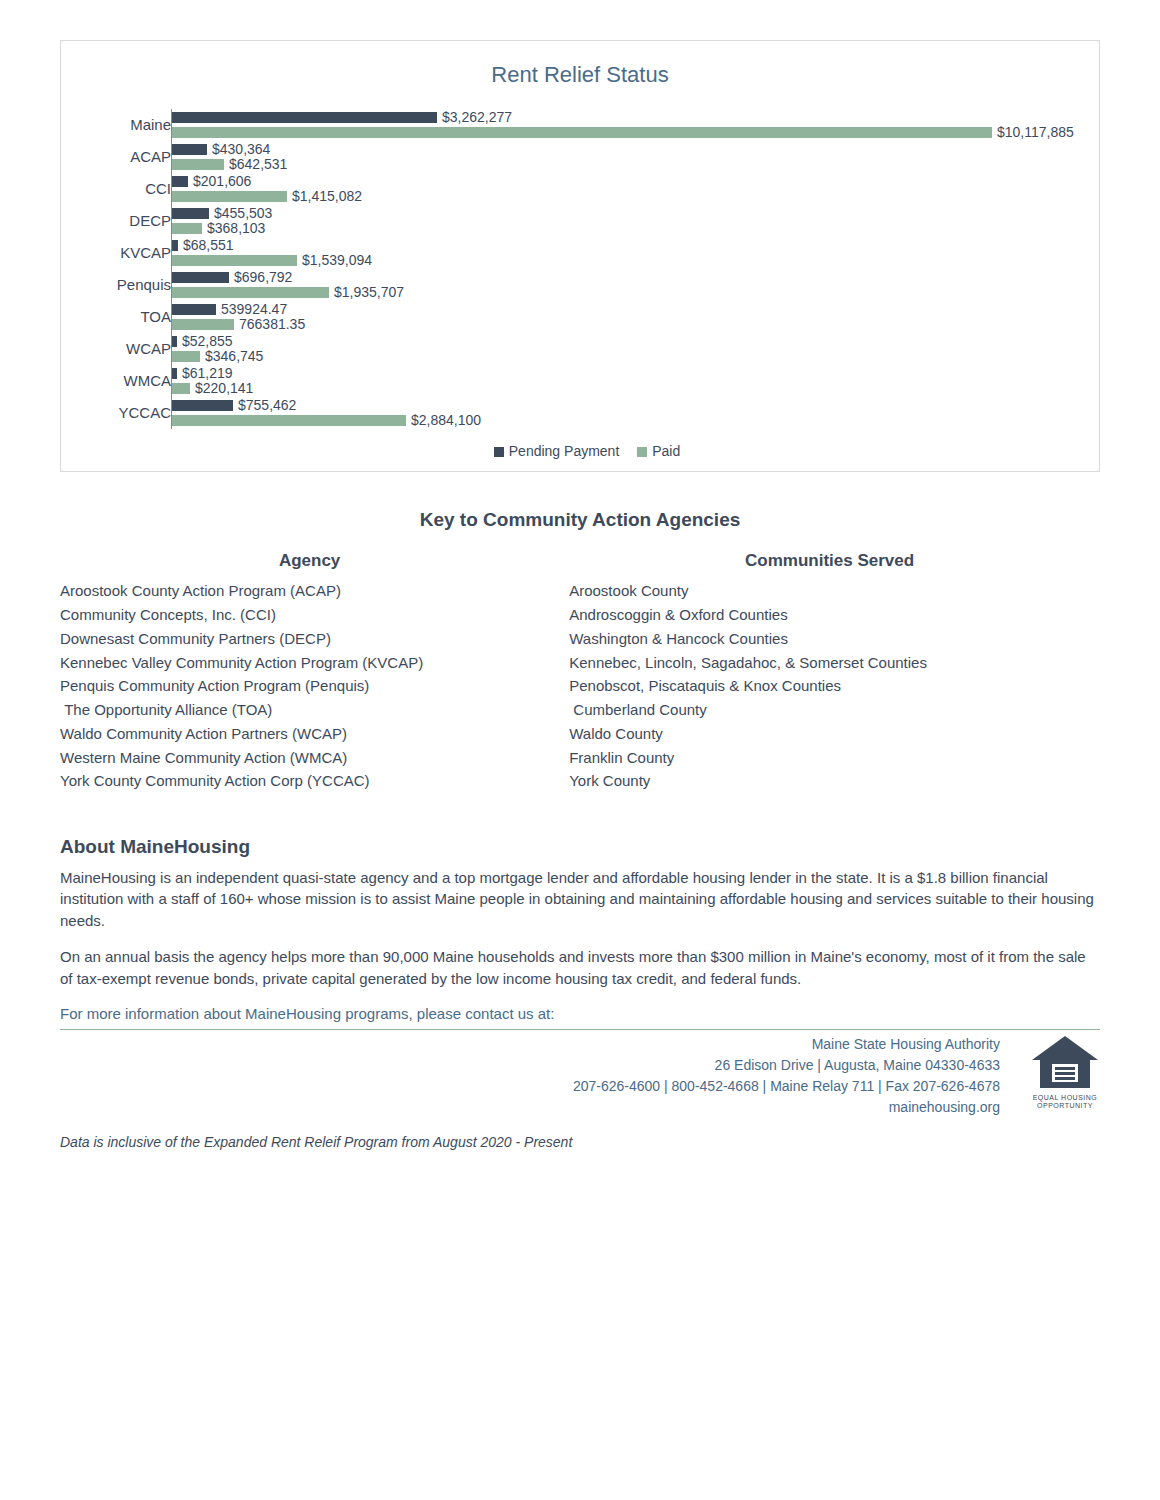Rent Relief Status
| Maine | $3,262,277 $10,117,885 |
| ACAP | $430,364 $642,531 |
| CCI | $201,606 $1,415,082 |
| DECP | $455,503 $368,103 |
| KVCAP | $68,551 $1,539,094 |
| Penquis | $696,792 $1,935,707 |
| TOA | 539924.47 766381.35 |
| WCAP | $52,855 $346,745 |
| WMCA | $61,219 $220,141 |
| YCCAC | $755,462 $2,884,100 |
Pending Payment Paid
Key to Community Action Agencies
| Agency | Communities Served |
| --- | --- |
| Aroostook County Action Program (ACAP) | Aroostook County |
| Community Concepts, Inc. (CCI) | Androscoggin & Oxford Counties |
| Downesast Community Partners (DECP) | Washington & Hancock Counties |
| Kennebec Valley Community Action Program (KVCAP) | Kennebec, Lincoln, Sagadahoc, & Somerset Counties |
| Penquis Community Action Program (Penquis) | Penobscot, Piscataquis & Knox Counties |
| The Opportunity Alliance (TOA) | Cumberland County |
| Waldo Community Action Partners (WCAP) | Waldo County |
| Western Maine Community Action (WMCA) | Franklin County |
| York County Community Action Corp (YCCAC) | York County |
About MaineHousing
MaineHousing is an independent quasi-state agency and a top mortgage lender and affordable housing lender in the state. It is a $1.8 billion financial institution with a staff of 160+ whose mission is to assist Maine people in obtaining and maintaining affordable housing and services suitable to their housing needs.
On an annual basis the agency helps more than 90,000 Maine households and invests more than $300 million in Maine's economy, most of it from the sale of tax-exempt revenue bonds, private capital generated by the low income housing tax credit, and federal funds.
For more information about MaineHousing programs, please contact us at:
Maine State Housing Authority
26 Edison Drive | Augusta, Maine 04330-4633
207-626-4600 | 800-452-4668 | Maine Relay 711 | Fax 207-626-4678
mainehousing.org
EQUAL HOUSING
OPPORTUNITY
Data is inclusive of the Expanded Rent Releif Program from August 2020 - Present